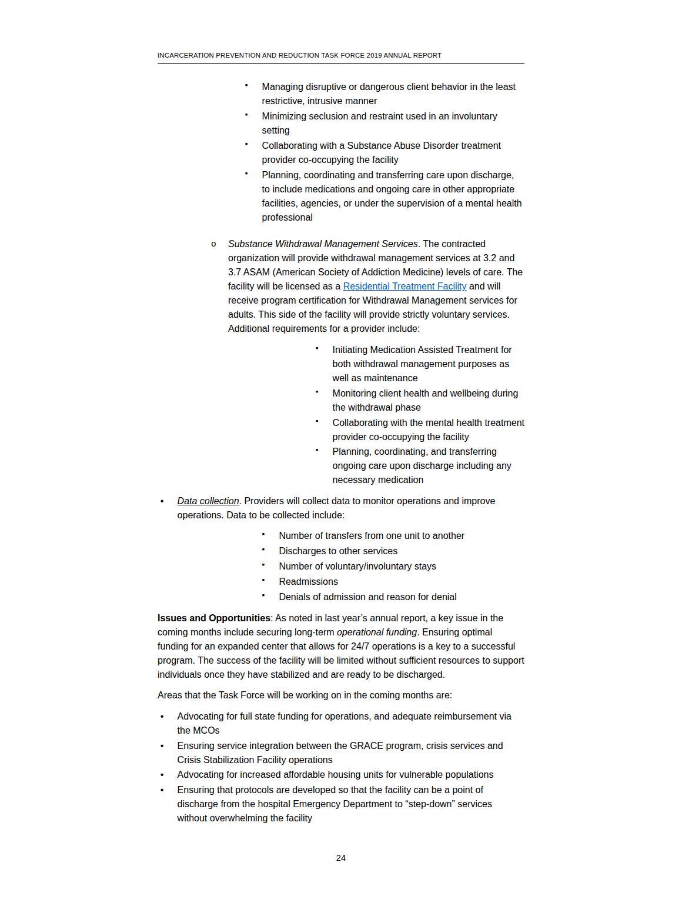INCARCERATION PREVENTION AND REDUCTION TASK FORCE 2019 ANNUAL REPORT
Managing disruptive or dangerous client behavior in the least restrictive, intrusive manner
Minimizing seclusion and restraint used in an involuntary setting
Collaborating with a Substance Abuse Disorder treatment provider co-occupying the facility
Planning, coordinating and transferring care upon discharge, to include medications and ongoing care in other appropriate facilities, agencies, or under the supervision of a mental health professional
Substance Withdrawal Management Services. The contracted organization will provide withdrawal management services at 3.2 and 3.7 ASAM (American Society of Addiction Medicine) levels of care. The facility will be licensed as a Residential Treatment Facility and will receive program certification for Withdrawal Management services for adults. This side of the facility will provide strictly voluntary services. Additional requirements for a provider include:
Initiating Medication Assisted Treatment for both withdrawal management purposes as well as maintenance
Monitoring client health and wellbeing during the withdrawal phase
Collaborating with the mental health treatment provider co-occupying the facility
Planning, coordinating, and transferring ongoing care upon discharge including any necessary medication
Data collection. Providers will collect data to monitor operations and improve operations. Data to be collected include:
Number of transfers from one unit to another
Discharges to other services
Number of voluntary/involuntary stays
Readmissions
Denials of admission and reason for denial
Issues and Opportunities: As noted in last year’s annual report, a key issue in the coming months include securing long-term operational funding. Ensuring optimal funding for an expanded center that allows for 24/7 operations is a key to a successful program. The success of the facility will be limited without sufficient resources to support individuals once they have stabilized and are ready to be discharged.
Areas that the Task Force will be working on in the coming months are:
Advocating for full state funding for operations, and adequate reimbursement via the MCOs
Ensuring service integration between the GRACE program, crisis services and Crisis Stabilization Facility operations
Advocating for increased affordable housing units for vulnerable populations
Ensuring that protocols are developed so that the facility can be a point of discharge from the hospital Emergency Department to “step-down” services without overwhelming the facility
24